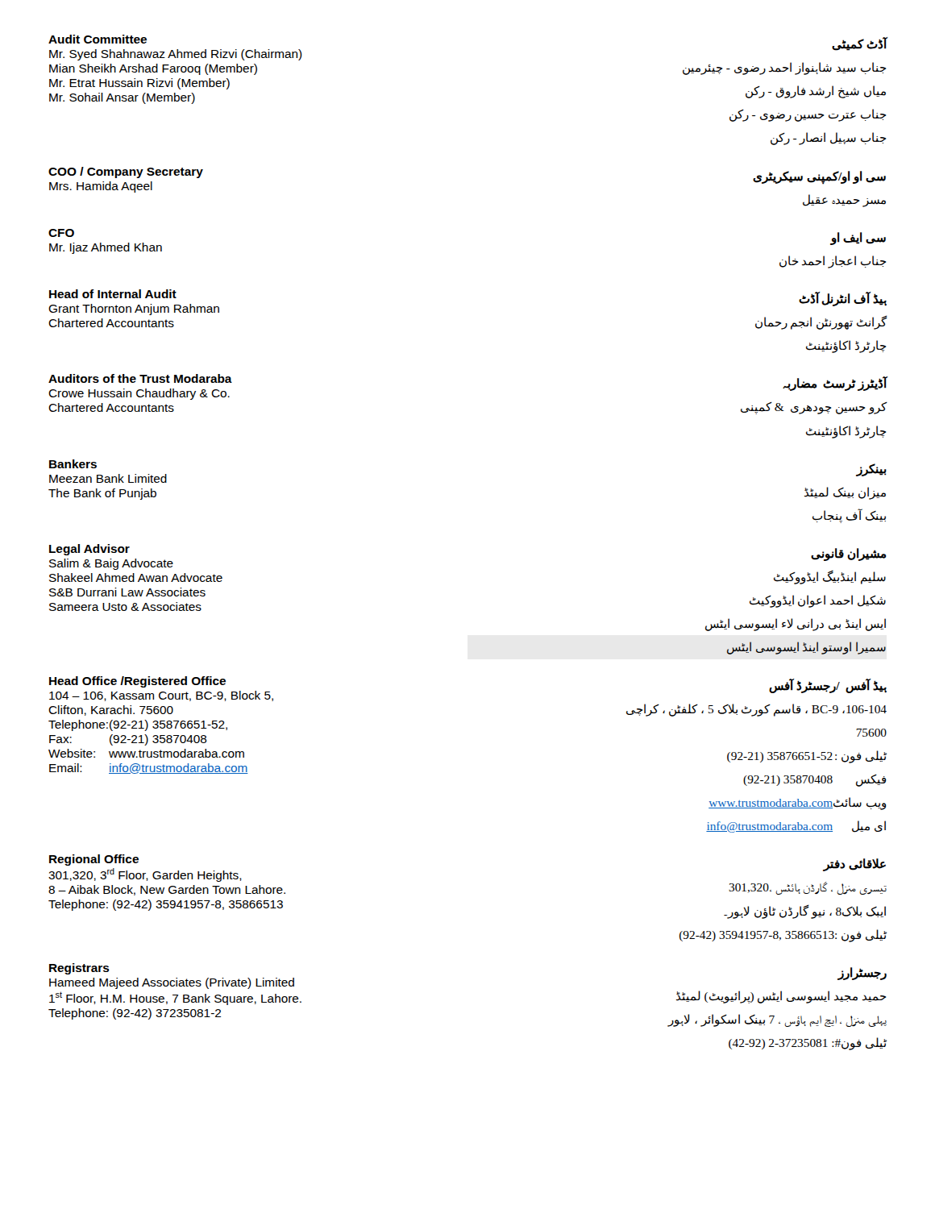| Audit Committee Mr. Syed Shahnawaz Ahmed Rizvi (Chairman) Mian Sheikh Arshad Farooq (Member) Mr. Etrat Hussain Rizvi (Member) Mr. Sohail Ansar (Member) | آڈٹ کمیٹی جناب سید شاہنواز احمد رضوی - چیئرمین میاں شیخ ارشد فاروق - رکن جناب عترت حسین رضوی - رکن جناب سہیل انصار - رکن |
| COO / Company Secretary Mrs. Hamida Aqeel | سی او او/کمپنی سیکریٹری مسز حمیدہ عقیل |
| CFO Mr. Ijaz Ahmed Khan | سی ایف او جناب اعجاز احمد خان |
| Head of Internal Audit Grant Thornton Anjum Rahman Chartered Accountants | ہیڈ آف انٹرنل آڈٹ گرانٹ تھورنٹن انجم رحمان چارٹرڈ اکاؤنٹینٹ |
| Auditors of the Trust Modaraba Crowe Hussain Chaudhary & Co. Chartered Accountants | آڈیٹرز ٹرسٹ مضاربہ کرو حسین چودھری & کمپنی چارٹرڈ اکاؤنٹینٹ |
| Bankers Meezan Bank Limited The Bank of Punjab | بینکرز میزان بینک لمیٹڈ بینک آف پنجاب |
| Legal Advisor Salim & Baig Advocate Shakeel Ahmed Awan Advocate S&B Durrani Law Associates Sameera Usto & Associates | مشیران قانونی سلیم اینڈبیگ ایڈووکیٹ شکیل احمد اعوان ایڈووکیٹ ایس اینڈ بی درانی لاء ایسوسی ایٹس سمیرا اوستو اینڈ ایسوسی ایٹس |
| Head Office /Registered Office 104 – 106, Kassam Court, BC-9, Block 5, Clifton, Karachi. 75600 / Telephone: / (92-21) 35876651-52, / / Fax: / (92-21) 35870408 / / Website: / www.trustmodaraba.com / / Email: / info@trustmodaraba.com / | ہیڈ آفس /رجسٹرڈ آفس 106-104، BC-9 ، قاسم کورٹ بلاک 5 ، کلفٹن ، کراچی 75600 / ٹیلی فون : / (92-21) 35876651-52 / / فیکس / (92-21) 35870408 / / ویب سائٹ / www.trustmodaraba.com / / ای میل / info@trustmodaraba.com / |
| Regional Office 301,320, 3 rd Floor, Garden Heights, 8 – Aibak Block, New Garden Town Lahore. Telephone: (92-42) 35941957-8, 35866513 | علاقائی دفتر تیسری منزل ، گارڈن ہائٹس ،301,320 ایبک بلاک8 ، نیو گارڈن ٹاؤن لاہور۔ / ٹیلی فون : / (92-42) 35941957-8, 35866513 / |
| Registrars Hameed Majeed Associates (Private) Limited 1 st Floor, H.M. House, 7 Bank Square, Lahore. Telephone: (92-42) 37235081-2 | رجسٹرارز حمید مجید ایسوسی ایٹس (پرائیویٹ) لمیٹڈ پہلی منزل ، ایچ ایم ہاؤس ، 7 بینک اسکوائر ، لاہور ٹیلی فون#: 37235081-2 (92-42) |